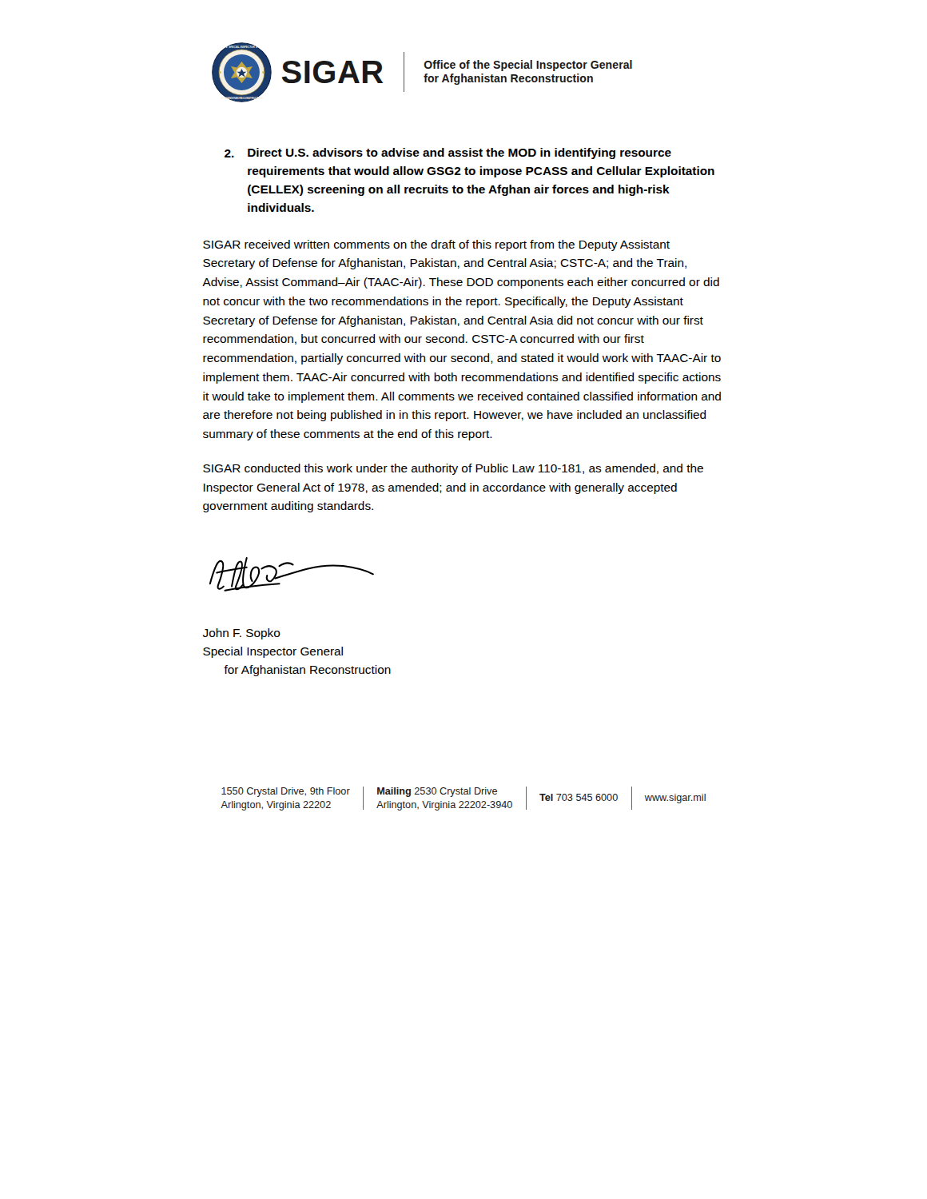★ SPECIAL INSPECTOR ★ AFGHANISTAN RECONSTRUCTION
SIGAR
Office of the Special Inspector General
for Afghanistan Reconstruction
2.
Direct U.S. advisors to advise and assist the MOD in identifying resource requirements that would allow GSG2 to impose PCASS and Cellular Exploitation (CELLEX) screening on all recruits to the Afghan air forces and high-risk individuals.
SIGAR received written comments on the draft of this report from the Deputy Assistant Secretary of Defense for Afghanistan, Pakistan, and Central Asia; CSTC-A; and the Train, Advise, Assist Command–Air (TAAC-Air). These DOD components each either concurred or did not concur with the two recommendations in the report. Specifically, the Deputy Assistant Secretary of Defense for Afghanistan, Pakistan, and Central Asia did not concur with our first recommendation, but concurred with our second. CSTC-A concurred with our first recommendation, partially concurred with our second, and stated it would work with TAAC-Air to implement them. TAAC-Air concurred with both recommendations and identified specific actions it would take to implement them. All comments we received contained classified information and are therefore not being published in in this report. However, we have included an unclassified summary of these comments at the end of this report.
SIGAR conducted this work under the authority of Public Law 110-181, as amended, and the Inspector General Act of 1978, as amended; and in accordance with generally accepted government auditing standards.
John F. Sopko
Special Inspector General
for Afghanistan Reconstruction
1550 Crystal Drive, 9th Floor
Arlington, Virginia 22202
Mailing 2530 Crystal Drive
Arlington, Virginia 22202-3940
Tel 703 545 6000
www.sigar.mil